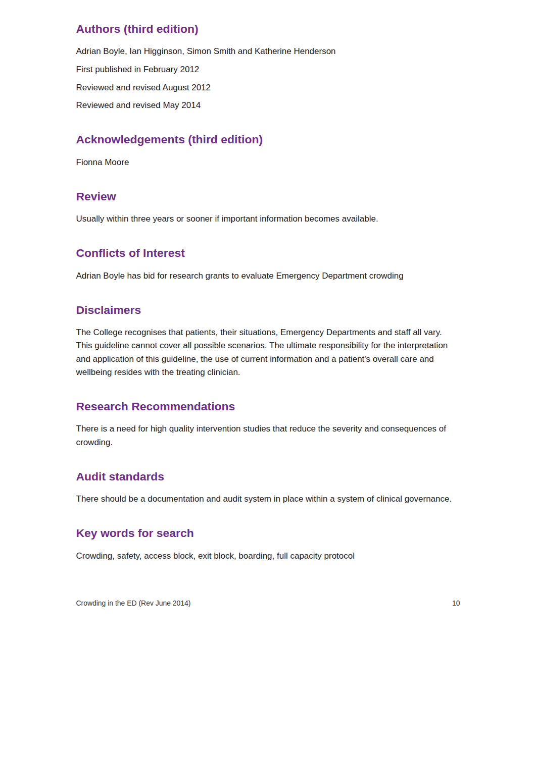Authors (third edition)
Adrian Boyle, Ian Higginson, Simon Smith and Katherine Henderson
First published in February 2012
Reviewed and revised August 2012
Reviewed and revised May 2014
Acknowledgements (third edition)
Fionna Moore
Review
Usually within three years or sooner if important information becomes available.
Conflicts of Interest
Adrian Boyle has bid for research grants to evaluate Emergency Department crowding
Disclaimers
The College recognises that patients, their situations, Emergency Departments and staff all vary. This guideline cannot cover all possible scenarios. The ultimate responsibility for the interpretation and application of this guideline, the use of current information and a patient's overall care and wellbeing resides with the treating clinician.
Research Recommendations
There is a need for high quality intervention studies that reduce the severity and consequences of crowding.
Audit standards
There should be a documentation and audit system in place within a system of clinical governance.
Key words for search
Crowding, safety, access block, exit block, boarding, full capacity protocol
Crowding in the ED (Rev June 2014) 10